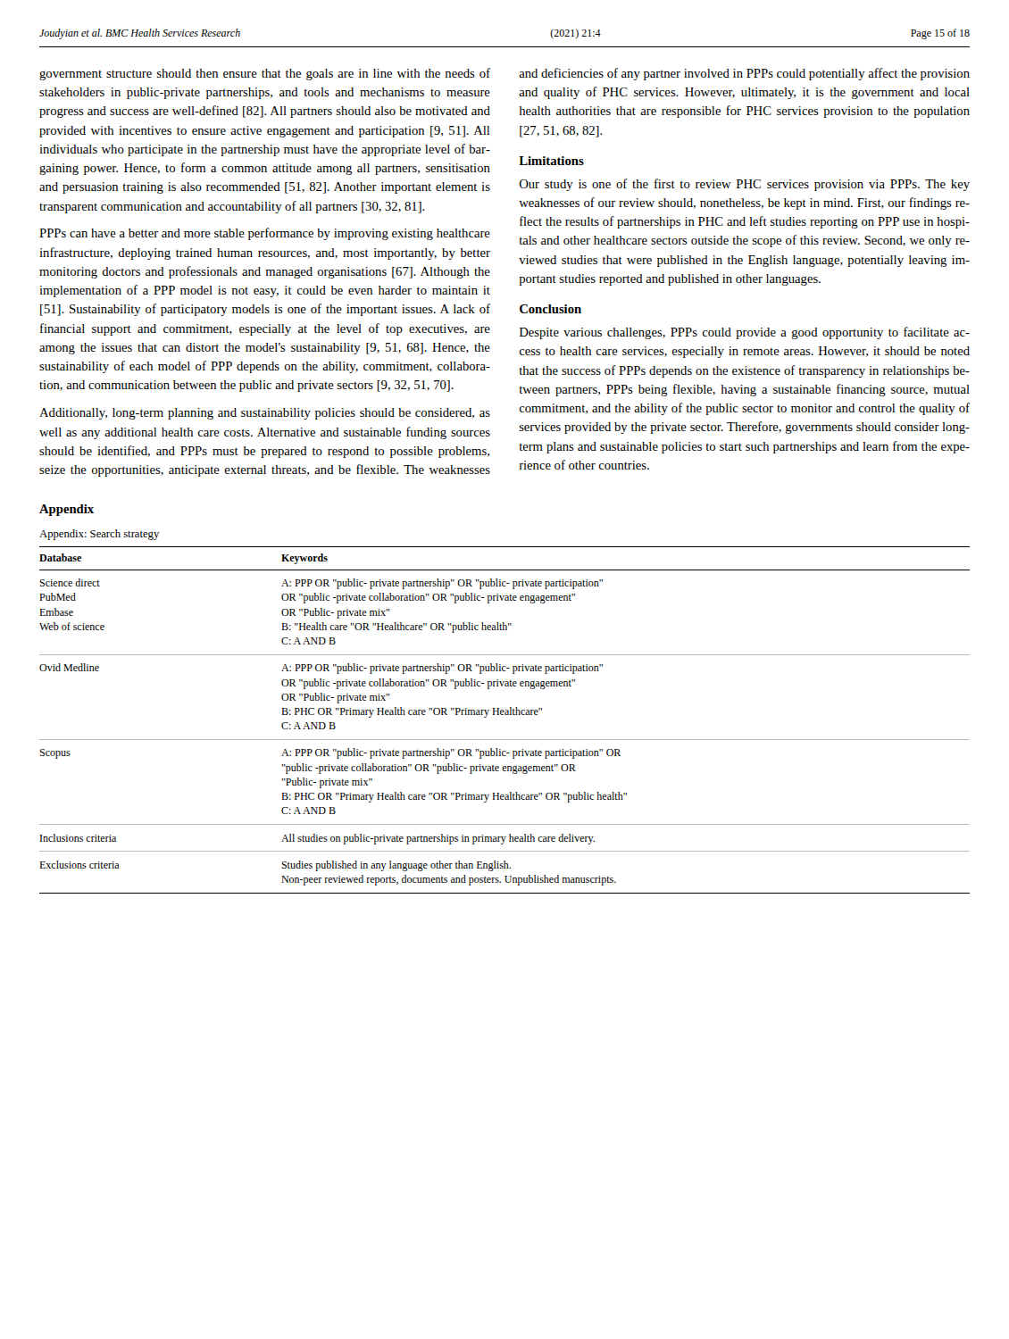Joudyian et al. BMC Health Services Research (2021) 21:4 Page 15 of 18
government structure should then ensure that the goals are in line with the needs of stakeholders in public-private partnerships, and tools and mechanisms to measure progress and success are well-defined [82]. All partners should also be motivated and provided with incentives to ensure active engagement and participation [9, 51]. All individuals who participate in the partnership must have the appropriate level of bargaining power. Hence, to form a common attitude among all partners, sensitisation and persuasion training is also recommended [51, 82]. Another important element is transparent communication and accountability of all partners [30, 32, 81].
PPPs can have a better and more stable performance by improving existing healthcare infrastructure, deploying trained human resources, and, most importantly, by better monitoring doctors and professionals and managed organisations [67]. Although the implementation of a PPP model is not easy, it could be even harder to maintain it [51]. Sustainability of participatory models is one of the important issues. A lack of financial support and commitment, especially at the level of top executives, are among the issues that can distort the model's sustainability [9, 51, 68]. Hence, the sustainability of each model of PPP depends on the ability, commitment, collaboration, and communication between the public and private sectors [9, 32, 51, 70].
Additionally, long-term planning and sustainability policies should be considered, as well as any additional health care costs. Alternative and sustainable funding sources should be identified, and PPPs must be prepared to respond to possible problems, seize the opportunities, anticipate external threats, and be flexible. The weaknesses and deficiencies of any partner involved in PPPs could potentially affect the provision and quality of PHC services. However, ultimately, it is the government and local health authorities that are responsible for PHC services provision to the population [27, 51, 68, 82].
Limitations
Our study is one of the first to review PHC services provision via PPPs. The key weaknesses of our review should, nonetheless, be kept in mind. First, our findings reflect the results of partnerships in PHC and left studies reporting on PPP use in hospitals and other healthcare sectors outside the scope of this review. Second, we only reviewed studies that were published in the English language, potentially leaving important studies reported and published in other languages.
Conclusion
Despite various challenges, PPPs could provide a good opportunity to facilitate access to health care services, especially in remote areas. However, it should be noted that the success of PPPs depends on the existence of transparency in relationships between partners, PPPs being flexible, having a sustainable financing source, mutual commitment, and the ability of the public sector to monitor and control the quality of services provided by the private sector. Therefore, governments should consider long-term plans and sustainable policies to start such partnerships and learn from the experience of other countries.
Appendix
Appendix: Search strategy
| Database | Keywords |
| --- | --- |
| Science direct PubMed Embase Web of science | A: PPP OR "public- private partnership" OR "public- private participation" OR "public -private collaboration" OR "public- private engagement" OR "Public- private mix" B: "Health care "OR "Healthcare" OR "public health" C: A AND B |
| Ovid Medline | A: PPP OR "public- private partnership" OR "public- private participation" OR "public -private collaboration" OR "public- private engagement" OR "Public- private mix" B: PHC OR "Primary Health care "OR "Primary Healthcare" C: A AND B |
| Scopus | A: PPP OR "public- private partnership" OR "public- private participation" OR "public -private collaboration" OR "public- private engagement" OR "Public- private mix" B: PHC OR "Primary Health care "OR "Primary Healthcare" OR "public health" C: A AND B |
| Inclusions criteria | All studies on public-private partnerships in primary health care delivery. |
| Exclusions criteria | Studies published in any language other than English. Non-peer reviewed reports, documents and posters. Unpublished manuscripts. |